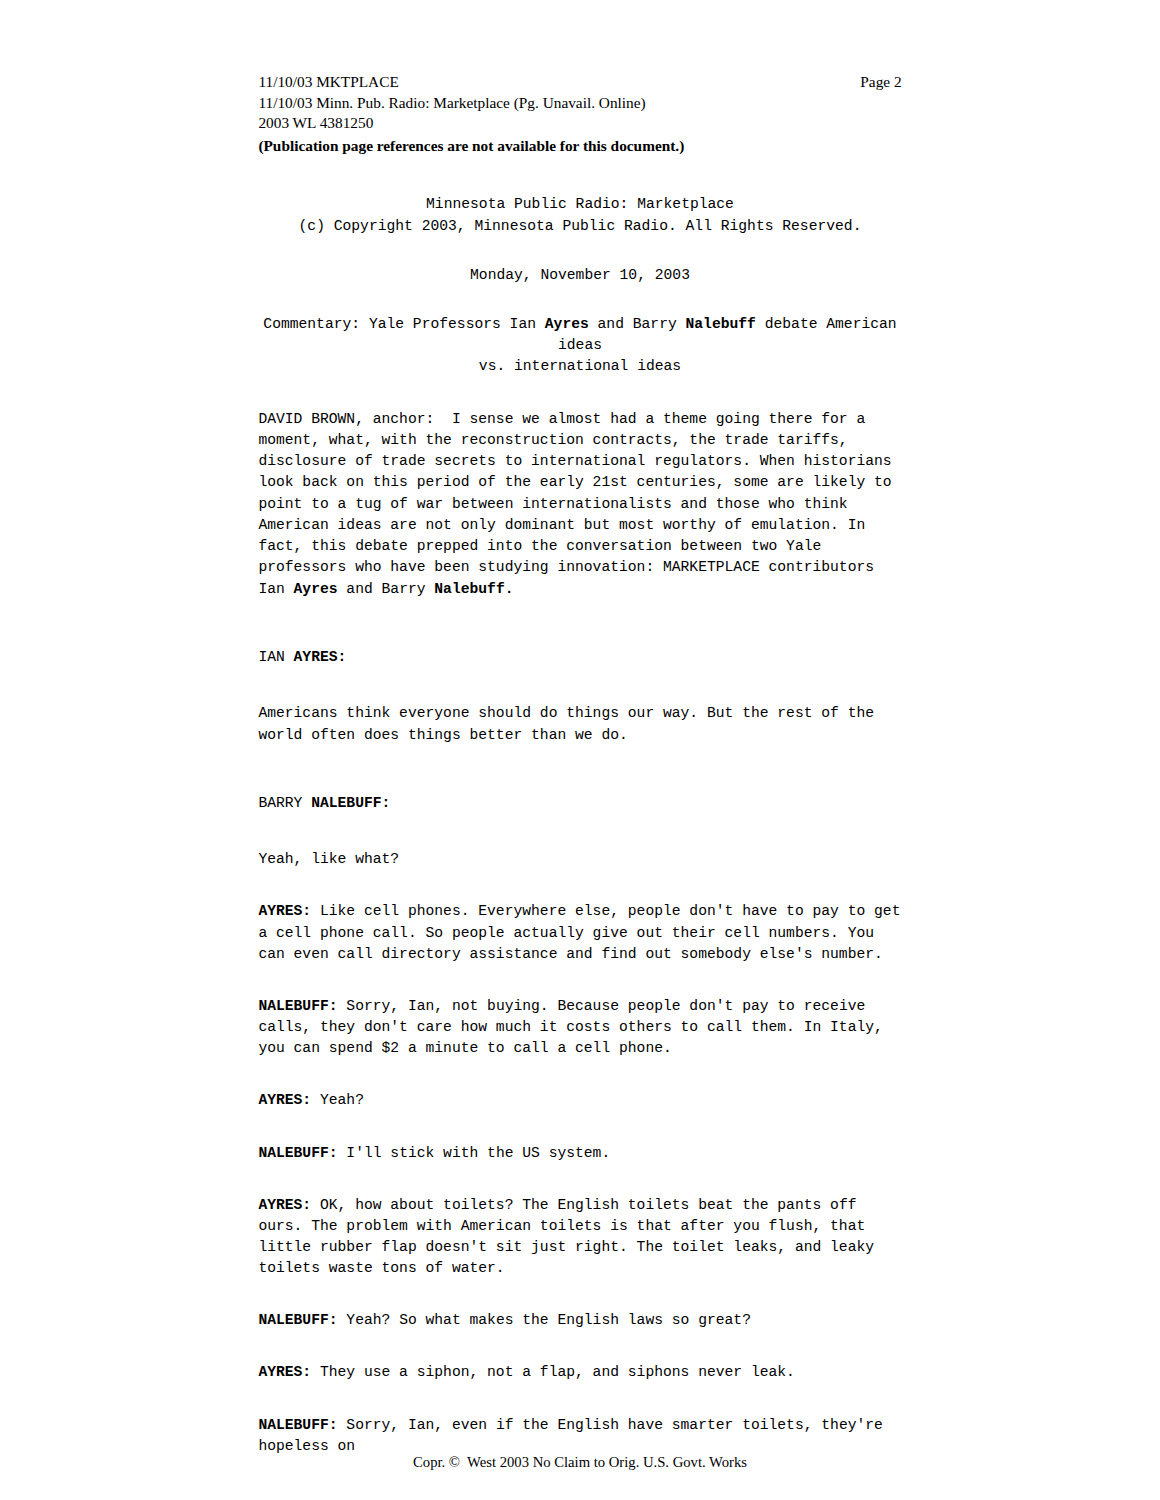11/10/03 MKTPLACE Page 2
11/10/03 Minn. Pub. Radio: Marketplace (Pg. Unavail. Online)
2003 WL 4381250
(Publication page references are not available for this document.)
Minnesota Public Radio: Marketplace
(c) Copyright 2003, Minnesota Public Radio. All Rights Reserved.
Monday, November 10, 2003
Commentary: Yale Professors Ian Ayres and Barry Nalebuff debate American ideas
vs. international ideas
DAVID BROWN, anchor: I sense we almost had a theme going there for a moment, what, with the reconstruction contracts, the trade tariffs, disclosure of trade secrets to international regulators. When historians look back on this period of the early 21st centuries, some are likely to point to a tug of war between internationalists and those who think American ideas are not only dominant but most worthy of emulation. In fact, this debate prepped into the conversation between two Yale professors who have been studying innovation: MARKETPLACE contributors Ian Ayres and Barry Nalebuff.
IAN AYRES:
Americans think everyone should do things our way. But the rest of the world often does things better than we do.
BARRY NALEBUFF:
Yeah, like what?
AYRES: Like cell phones. Everywhere else, people don't have to pay to get a cell phone call. So people actually give out their cell numbers. You can even call directory assistance and find out somebody else's number.
NALEBUFF: Sorry, Ian, not buying. Because people don't pay to receive calls, they don't care how much it costs others to call them. In Italy, you can spend $2 a minute to call a cell phone.
AYRES: Yeah?
NALEBUFF: I'll stick with the US system.
AYRES: OK, how about toilets? The English toilets beat the pants off ours. The problem with American toilets is that after you flush, that little rubber flap doesn't sit just right. The toilet leaks, and leaky toilets waste tons of water.
NALEBUFF: Yeah? So what makes the English laws so great?
AYRES: They use a siphon, not a flap, and siphons never leak.
NALEBUFF: Sorry, Ian, even if the English have smarter toilets, they're hopeless on
Copr. © West 2003 No Claim to Orig. U.S. Govt. Works